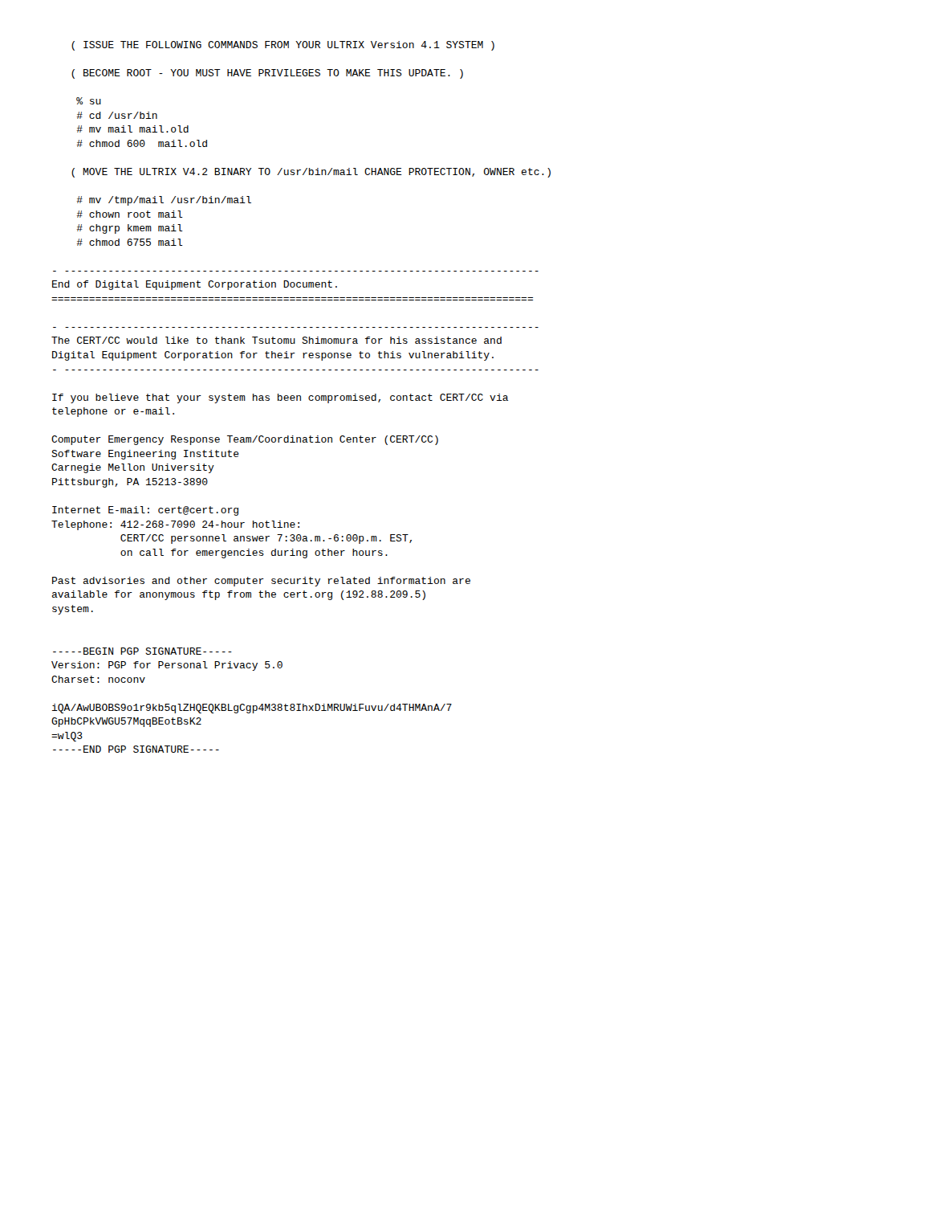( ISSUE THE FOLLOWING COMMANDS FROM YOUR ULTRIX Version 4.1 SYSTEM )

   ( BECOME ROOT - YOU MUST HAVE PRIVILEGES TO MAKE THIS UPDATE. )

    % su
    # cd /usr/bin
    # mv mail mail.old
    # chmod 600  mail.old

   ( MOVE THE ULTRIX V4.2 BINARY TO /usr/bin/mail CHANGE PROTECTION, OWNER etc.)

    # mv /tmp/mail /usr/bin/mail
    # chown root mail
    # chgrp kmem mail
    # chmod 6755 mail

- ----------------------------------------------------------------------------
End of Digital Equipment Corporation Document.
=============================================================================

- ----------------------------------------------------------------------------
The CERT/CC would like to thank Tsutomu Shimomura for his assistance and
Digital Equipment Corporation for their response to this vulnerability.
- ----------------------------------------------------------------------------

If you believe that your system has been compromised, contact CERT/CC via
telephone or e-mail.

Computer Emergency Response Team/Coordination Center (CERT/CC)
Software Engineering Institute
Carnegie Mellon University
Pittsburgh, PA 15213-3890

Internet E-mail: cert@cert.org
Telephone: 412-268-7090 24-hour hotline:
           CERT/CC personnel answer 7:30a.m.-6:00p.m. EST,
           on call for emergencies during other hours.

Past advisories and other computer security related information are
available for anonymous ftp from the cert.org (192.88.209.5)
system.


-----BEGIN PGP SIGNATURE-----
Version: PGP for Personal Privacy 5.0
Charset: noconv

iQA/AwUBOBS9o1r9kb5qlZHQEQKBLgCgp4M38t8IhxDiMRUWiFuvu/d4THMAnA/7
GpHbCPkVWGU57MqqBEotBsK2
=wlQ3
-----END PGP SIGNATURE-----